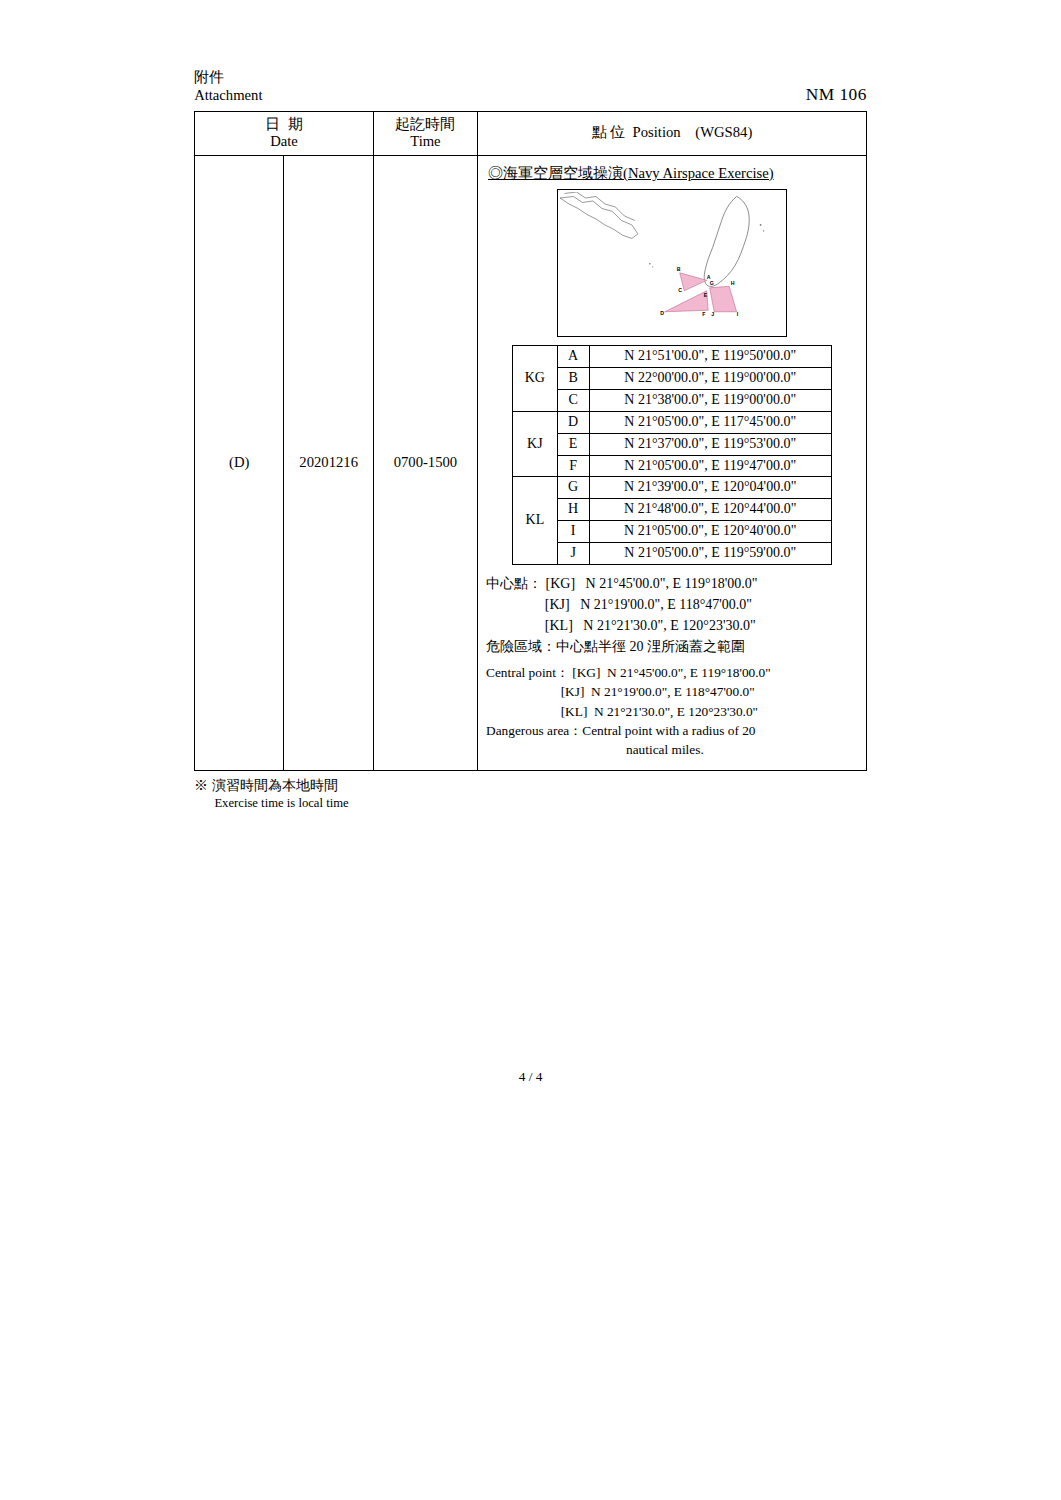附件
Attachment
NM 106
| 日 期 Date | 起訖時間 Time | 點 位 Position (WGS84) |
| --- | --- | --- |
| (D) | 20201216 | 0700-1500 | ◎海軍空層空域操演(Navy Airspace Exercise) A B C D E F G H I J / KG / A / N 21°51'00.0", E 119°50'00.0" / / B / N 22°00'00.0", E 119°00'00.0" / / C / N 21°38'00.0", E 119°00'00.0" / / KJ / D / N 21°05'00.0", E 117°45'00.0" / / E / N 21°37'00.0", E 119°53'00.0" / / F / N 21°05'00.0", E 119°47'00.0" / / KL / G / N 21°39'00.0", E 120°04'00.0" / / H / N 21°48'00.0", E 120°44'00.0" / / I / N 21°05'00.0", E 120°40'00.0" / / J / N 21°05'00.0", E 119°59'00.0" / 中心點： [KG] N 21°45'00.0", E 119°18'00.0" [KJ] N 21°19'00.0", E 118°47'00.0" [KL] N 21°21'30.0", E 120°23'30.0" 危險區域：中心點半徑 20 浬所涵蓋之範圍 Central point： [KG] N 21°45'00.0", E 119°18'00.0" [KJ] N 21°19'00.0", E 118°47'00.0" [KL] N 21°21'30.0", E 120°23'30.0" Dangerous area：Central point with a radius of 20 nautical miles. |
※ 演習時間為本地時間
Exercise time is local time
4 / 4